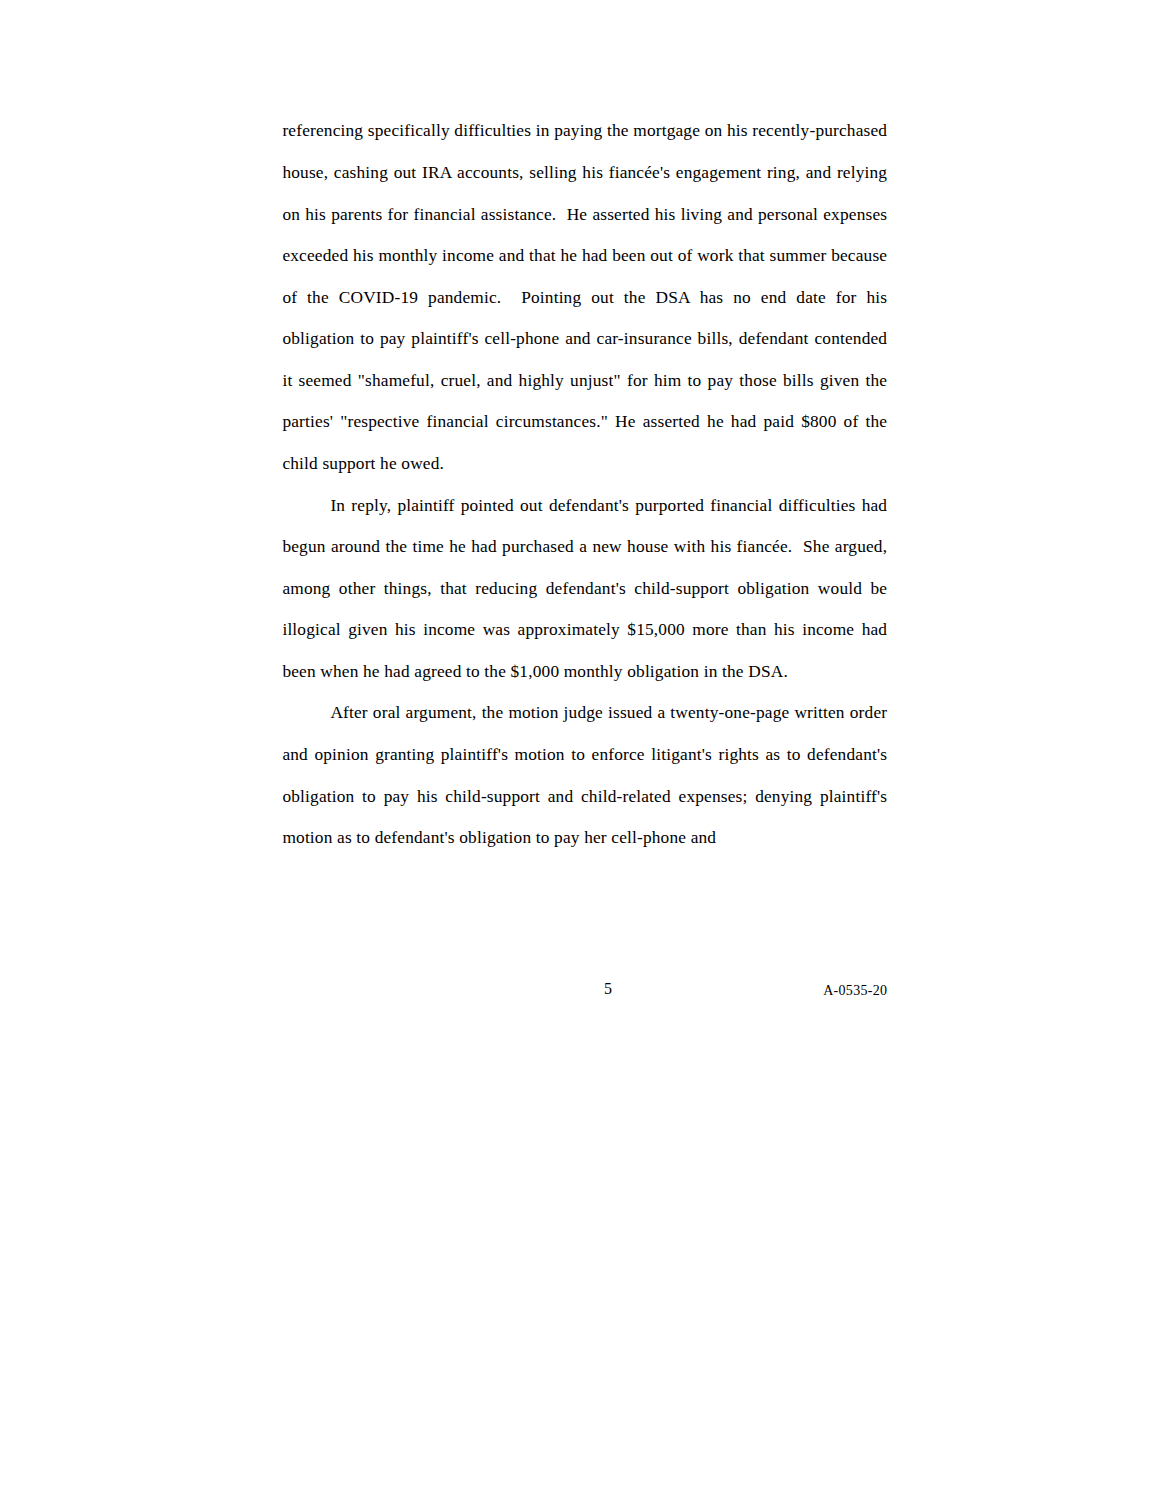referencing specifically difficulties in paying the mortgage on his recently-purchased house, cashing out IRA accounts, selling his fiancée's engagement ring, and relying on his parents for financial assistance. He asserted his living and personal expenses exceeded his monthly income and that he had been out of work that summer because of the COVID-19 pandemic. Pointing out the DSA has no end date for his obligation to pay plaintiff's cell-phone and car-insurance bills, defendant contended it seemed "shameful, cruel, and highly unjust" for him to pay those bills given the parties' "respective financial circumstances." He asserted he had paid $800 of the child support he owed.
In reply, plaintiff pointed out defendant's purported financial difficulties had begun around the time he had purchased a new house with his fiancée. She argued, among other things, that reducing defendant's child-support obligation would be illogical given his income was approximately $15,000 more than his income had been when he had agreed to the $1,000 monthly obligation in the DSA.
After oral argument, the motion judge issued a twenty-one-page written order and opinion granting plaintiff's motion to enforce litigant's rights as to defendant's obligation to pay his child-support and child-related expenses; denying plaintiff's motion as to defendant's obligation to pay her cell-phone and
5 A-0535-20